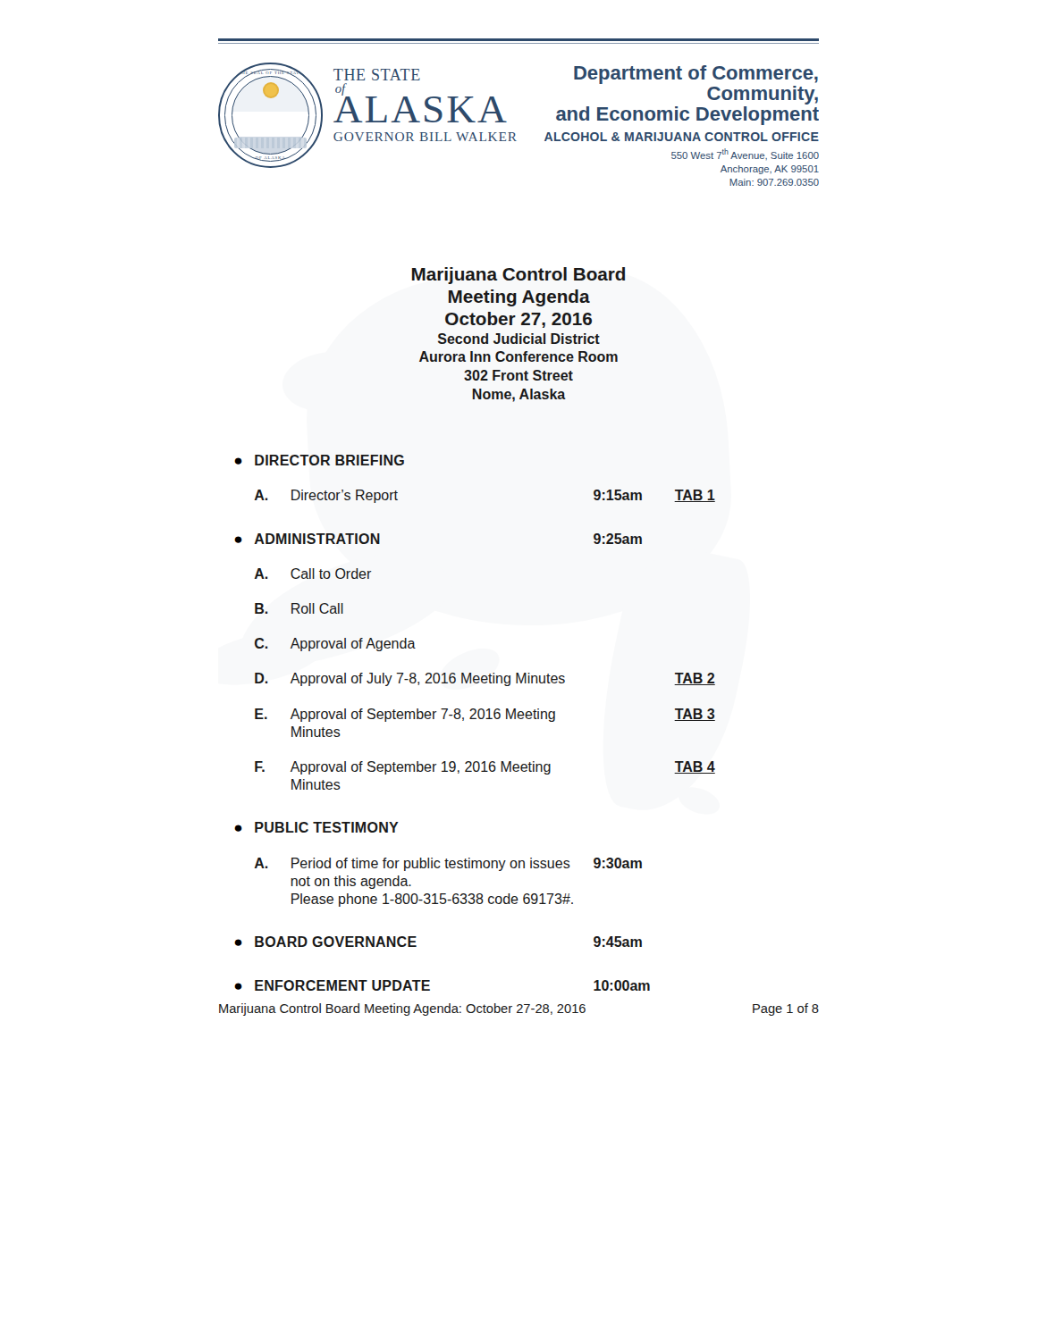The Seal of the State
of Alaska
The State
of
Alaska
Governor Bill Walker
Department of Commerce, Community,
and Economic Development
ALCOHOL & MARIJUANA CONTROL OFFICE
550 West 7th Avenue, Suite 1600
Anchorage, AK 99501
Main: 907.269.0350
Marijuana Control Board
Meeting Agenda
October 27, 2016
Second Judicial District
Aurora Inn Conference Room
302 Front Street
Nome, Alaska
●
DIRECTOR BRIEFING
A.
Director’s Report
9:15am
TAB 1
●
ADMINISTRATION
9:25am
A.
Call to Order
B.
Roll Call
C.
Approval of Agenda
D.
Approval of July 7-8, 2016 Meeting Minutes
TAB 2
E.
Approval of September 7-8, 2016 Meeting Minutes
TAB 3
F.
Approval of September 19, 2016 Meeting Minutes
TAB 4
●
PUBLIC TESTIMONY
A.
Period of time for public testimony on issues not on this agenda. Please phone 1-800-315-6338 code 69173#.
9:30am
●
BOARD GOVERNANCE
9:45am
●
ENFORCEMENT UPDATE
10:00am
Marijuana Control Board Meeting Agenda: October 27-28, 2016
Page 1 of 8